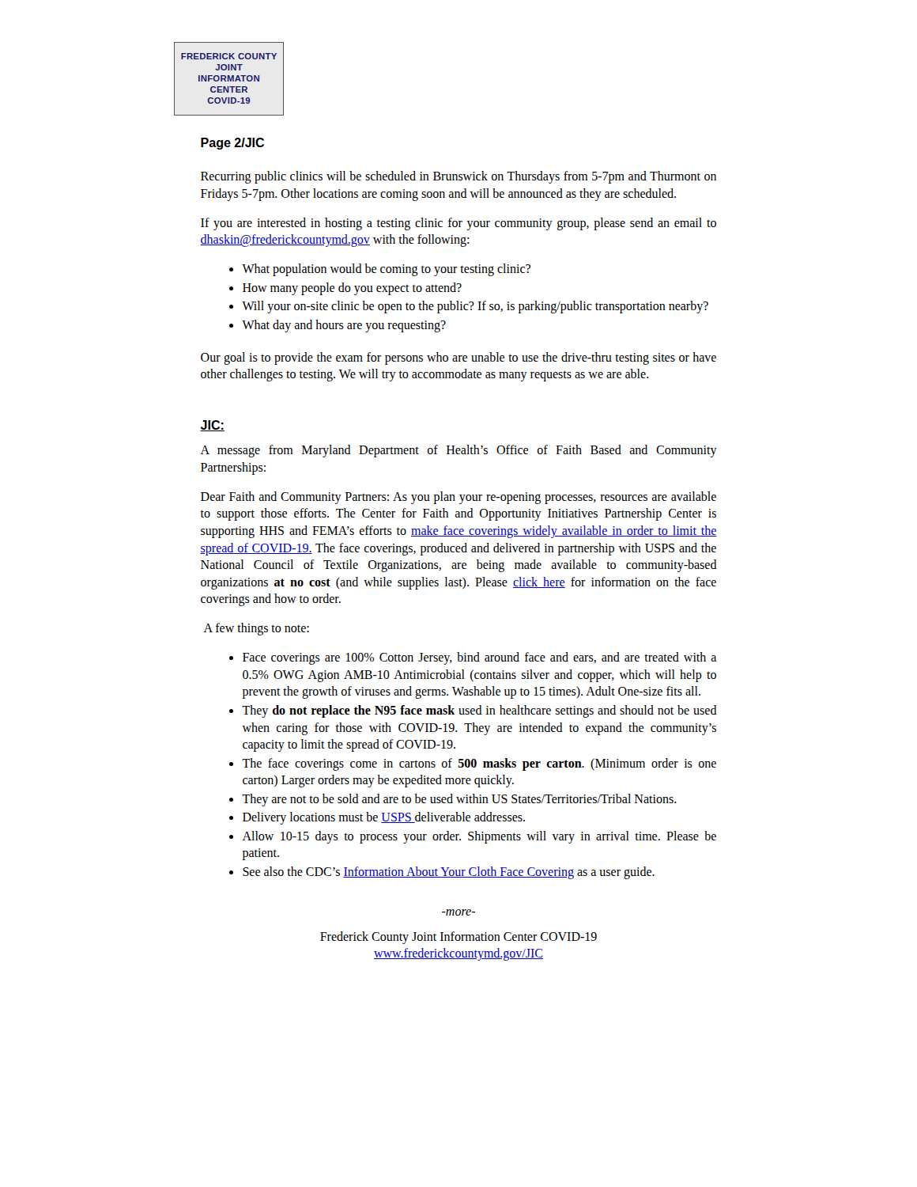FREDERICK COUNTY
JOINT
INFORMATON
CENTER
COVID-19
Page 2/JIC
Recurring public clinics will be scheduled in Brunswick on Thursdays from 5-7pm and Thurmont on Fridays 5-7pm. Other locations are coming soon and will be announced as they are scheduled.
If you are interested in hosting a testing clinic for your community group, please send an email to dhaskin@frederickcountymd.gov with the following:
What population would be coming to your testing clinic?
How many people do you expect to attend?
Will your on-site clinic be open to the public? If so, is parking/public transportation nearby?
What day and hours are you requesting?
Our goal is to provide the exam for persons who are unable to use the drive-thru testing sites or have other challenges to testing. We will try to accommodate as many requests as we are able.
JIC:
A message from Maryland Department of Health’s Office of Faith Based and Community Partnerships:
Dear Faith and Community Partners: As you plan your re-opening processes, resources are available to support those efforts. The Center for Faith and Opportunity Initiatives Partnership Center is supporting HHS and FEMA’s efforts to make face coverings widely available in order to limit the spread of COVID-19. The face coverings, produced and delivered in partnership with USPS and the National Council of Textile Organizations, are being made available to community-based organizations at no cost (and while supplies last). Please click here for information on the face coverings and how to order.
A few things to note:
Face coverings are 100% Cotton Jersey, bind around face and ears, and are treated with a 0.5% OWG Agion AMB-10 Antimicrobial (contains silver and copper, which will help to prevent the growth of viruses and germs. Washable up to 15 times). Adult One-size fits all.
They do not replace the N95 face mask used in healthcare settings and should not be used when caring for those with COVID-19. They are intended to expand the community’s capacity to limit the spread of COVID-19.
The face coverings come in cartons of 500 masks per carton. (Minimum order is one carton) Larger orders may be expedited more quickly.
They are not to be sold and are to be used within US States/Territories/Tribal Nations.
Delivery locations must be USPS deliverable addresses.
Allow 10-15 days to process your order. Shipments will vary in arrival time. Please be patient.
See also the CDC’s Information About Your Cloth Face Covering as a user guide.
-more-
Frederick County Joint Information Center COVID-19
www.frederickcountymd.gov/JIC